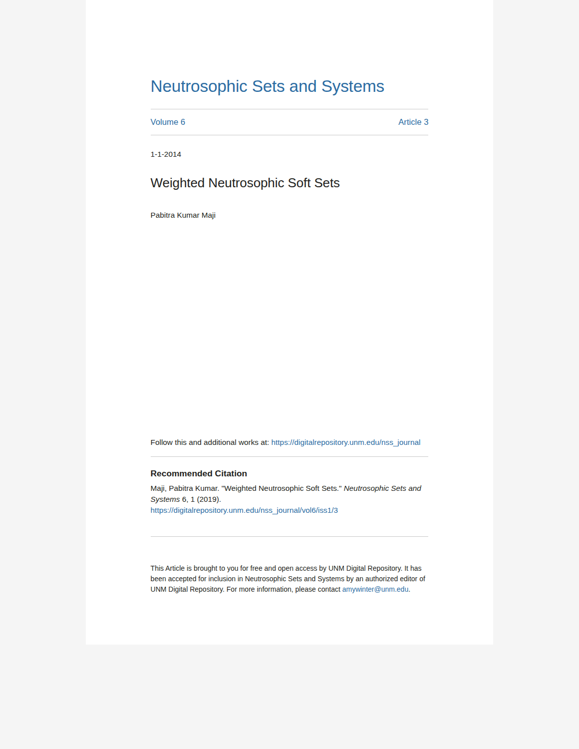Neutrosophic Sets and Systems
Volume 6 Article 3
1-1-2014
Weighted Neutrosophic Soft Sets
Pabitra Kumar Maji
Follow this and additional works at: https://digitalrepository.unm.edu/nss_journal
Recommended Citation
Maji, Pabitra Kumar. "Weighted Neutrosophic Soft Sets." Neutrosophic Sets and Systems 6, 1 (2019).
https://digitalrepository.unm.edu/nss_journal/vol6/iss1/3
This Article is brought to you for free and open access by UNM Digital Repository. It has been accepted for inclusion in Neutrosophic Sets and Systems by an authorized editor of UNM Digital Repository. For more information, please contact amywinter@unm.edu.